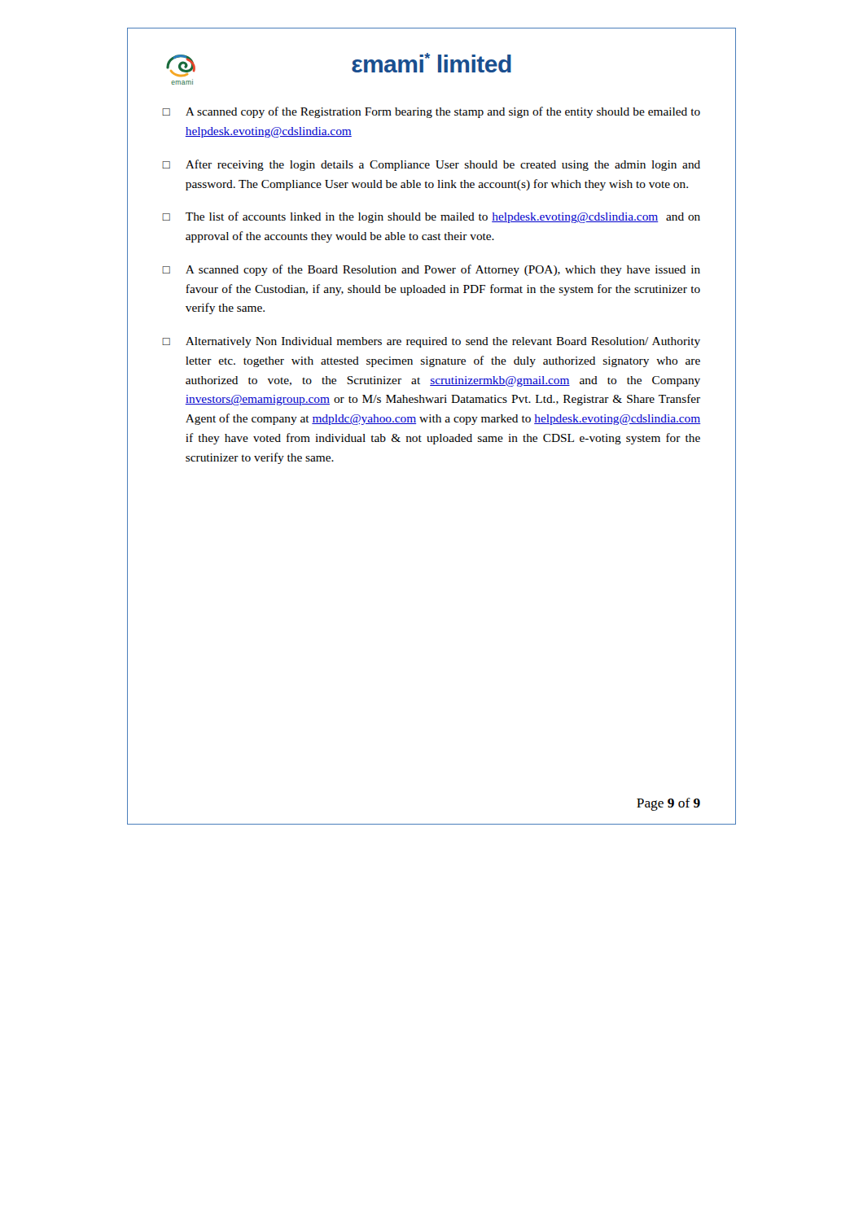emami
εmami* limited
A scanned copy of the Registration Form bearing the stamp and sign of the entity should be emailed to helpdesk.evoting@cdslindia.com
After receiving the login details a Compliance User should be created using the admin login and password. The Compliance User would be able to link the account(s) for which they wish to vote on.
The list of accounts linked in the login should be mailed to helpdesk.evoting@cdslindia.com and on approval of the accounts they would be able to cast their vote.
A scanned copy of the Board Resolution and Power of Attorney (POA), which they have issued in favour of the Custodian, if any, should be uploaded in PDF format in the system for the scrutinizer to verify the same.
Alternatively Non Individual members are required to send the relevant Board Resolution/ Authority letter etc. together with attested specimen signature of the duly authorized signatory who are authorized to vote, to the Scrutinizer at scrutinizermkb@gmail.com and to the Company investors@emamigroup.com or to M/s Maheshwari Datamatics Pvt. Ltd., Registrar & Share Transfer Agent of the company at mdpldc@yahoo.com with a copy marked to helpdesk.evoting@cdslindia.com if they have voted from individual tab & not uploaded same in the CDSL e-voting system for the scrutinizer to verify the same.
Page 9 of 9